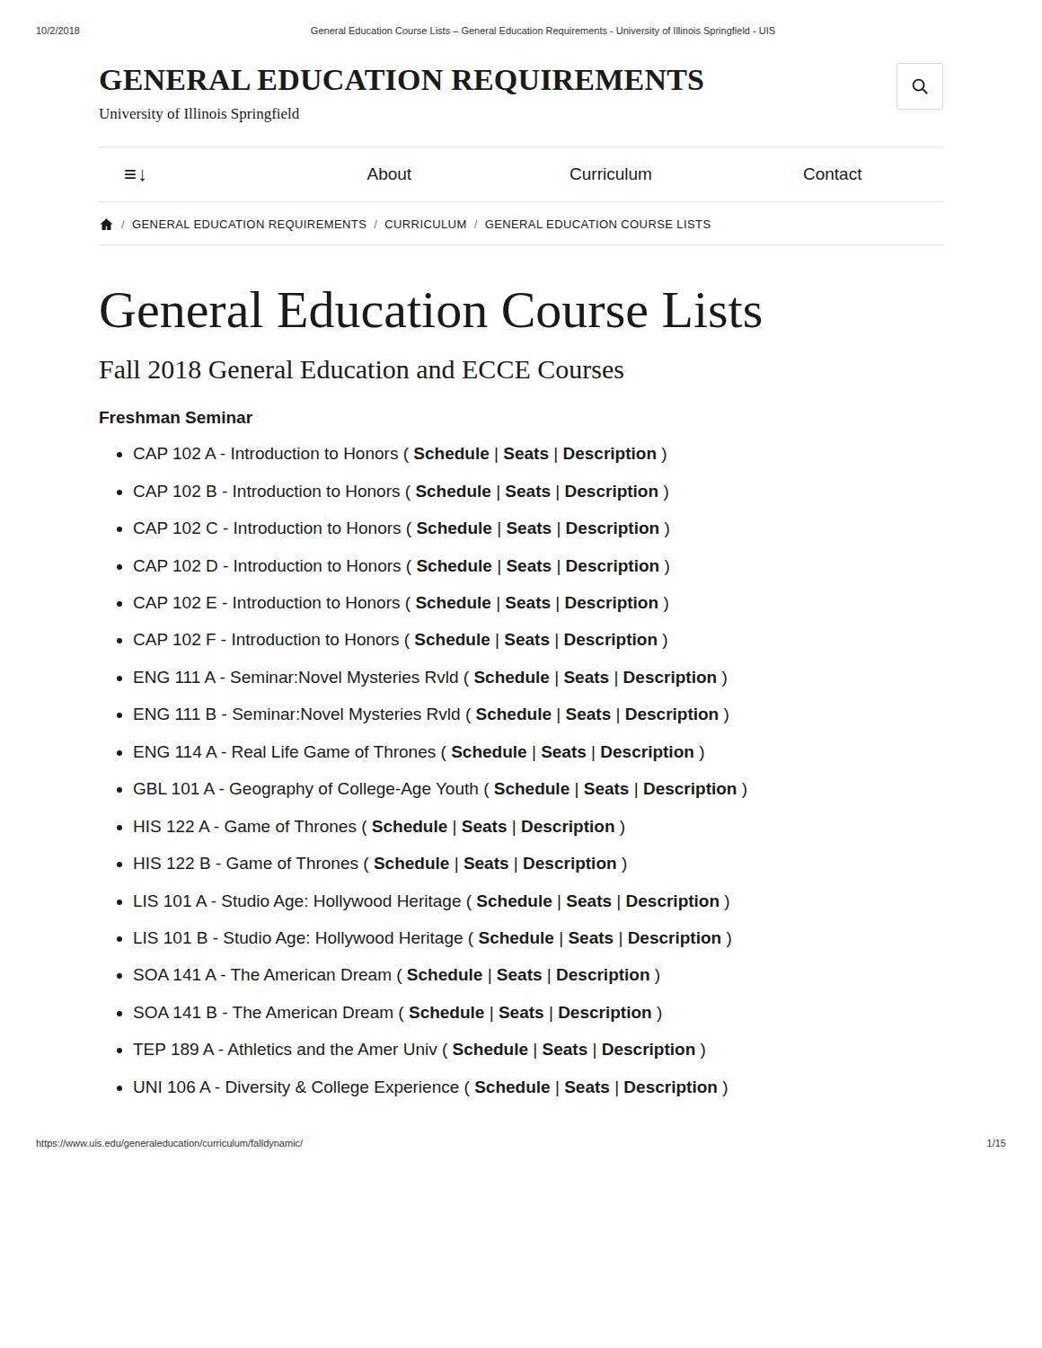10/2/2018 General Education Course Lists – General Education Requirements - University of Illinois Springfield - UIS
GENERAL EDUCATION REQUIREMENTS
University of Illinois Springfield
≡↓
About
Curriculum
Contact
/ GENERAL EDUCATION REQUIREMENTS / CURRICULUM / GENERAL EDUCATION COURSE LISTS
General Education Course Lists
Fall 2018 General Education and ECCE Courses
Freshman Seminar
CAP 102 A - Introduction to Honors ( Schedule | Seats | Description )
CAP 102 B - Introduction to Honors ( Schedule | Seats | Description )
CAP 102 C - Introduction to Honors ( Schedule | Seats | Description )
CAP 102 D - Introduction to Honors ( Schedule | Seats | Description )
CAP 102 E - Introduction to Honors ( Schedule | Seats | Description )
CAP 102 F - Introduction to Honors ( Schedule | Seats | Description )
ENG 111 A - Seminar:Novel Mysteries Rvld ( Schedule | Seats | Description )
ENG 111 B - Seminar:Novel Mysteries Rvld ( Schedule | Seats | Description )
ENG 114 A - Real Life Game of Thrones ( Schedule | Seats | Description )
GBL 101 A - Geography of College-Age Youth ( Schedule | Seats | Description )
HIS 122 A - Game of Thrones ( Schedule | Seats | Description )
HIS 122 B - Game of Thrones ( Schedule | Seats | Description )
LIS 101 A - Studio Age: Hollywood Heritage ( Schedule | Seats | Description )
LIS 101 B - Studio Age: Hollywood Heritage ( Schedule | Seats | Description )
SOA 141 A - The American Dream ( Schedule | Seats | Description )
SOA 141 B - The American Dream ( Schedule | Seats | Description )
TEP 189 A - Athletics and the Amer Univ ( Schedule | Seats | Description )
UNI 106 A - Diversity & College Experience ( Schedule | Seats | Description )
https://www.uis.edu/generaleducation/curriculum/falldynamic/ 1/15